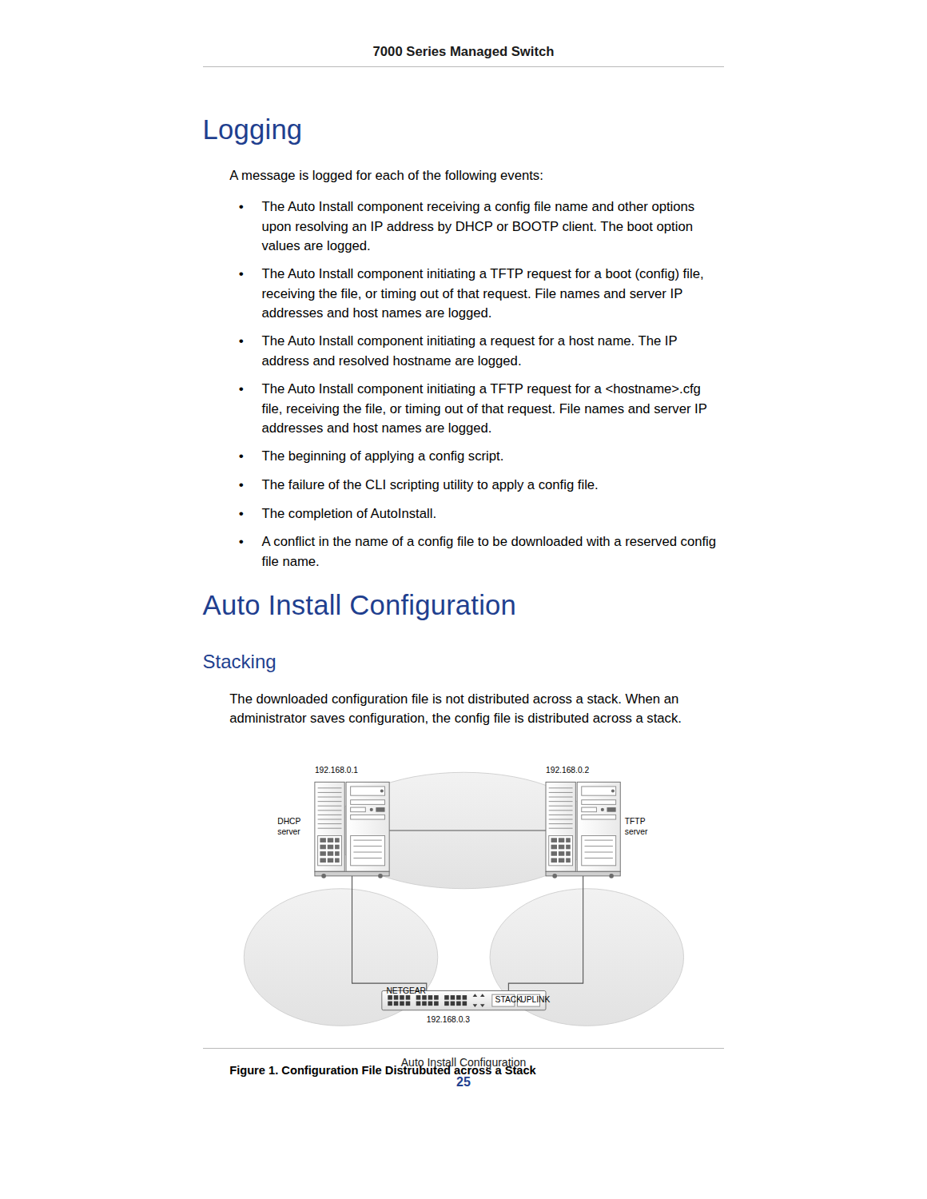7000 Series Managed Switch
Logging
A message is logged for each of the following events:
The Auto Install component receiving a config file name and other options upon resolving an IP address by DHCP or BOOTP client. The boot option values are logged.
The Auto Install component initiating a TFTP request for a boot (config) file, receiving the file, or timing out of that request. File names and server IP addresses and host names are logged.
The Auto Install component initiating a request for a host name. The IP address and resolved hostname are logged.
The Auto Install component initiating a TFTP request for a <hostname>.cfg file, receiving the file, or timing out of that request. File names and server IP addresses and host names are logged.
The beginning of applying a config script.
The failure of the CLI scripting utility to apply a config file.
The completion of AutoInstall.
A conflict in the name of a config file to be downloaded with a reserved config file name.
Auto Install Configuration
Stacking
The downloaded configuration file is not distributed across a stack. When an administrator saves configuration, the config file is distributed across a stack.
STACK UPLINK NETGEAR 192.168.0.1 192.168.0.2 DHCP server TFTP server 192.168.0.3
Figure 1. Configuration File Distrubuted across a Stack
Auto Install Configuration
25